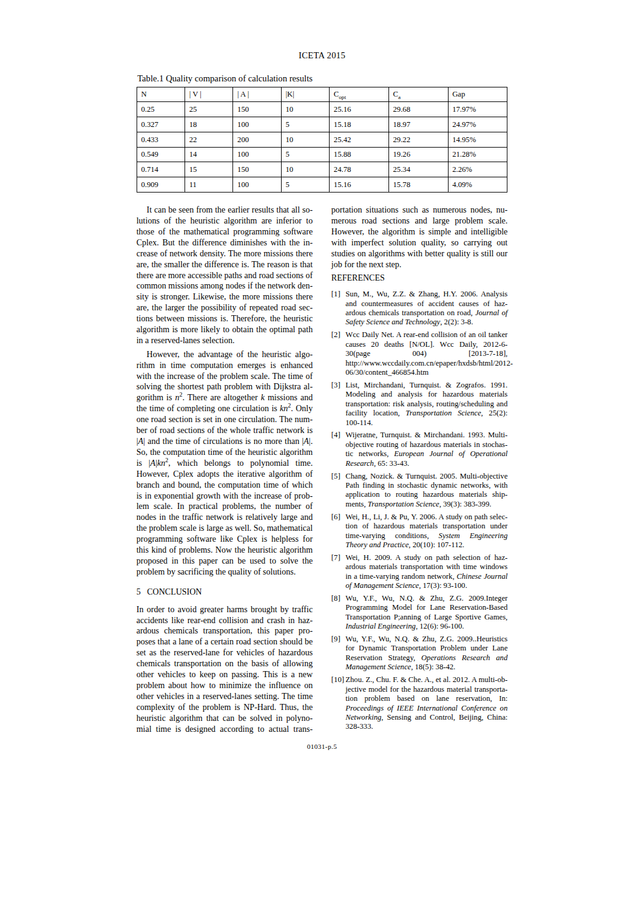ICETA 2015
Table.1 Quality comparison of calculation results
| N | / V / | / A / | /K/ | C opt | C a | Gap |
| --- | --- | --- | --- | --- | --- | --- |
| 0.25 | 25 | 150 | 10 | 25.16 | 29.68 | 17.97% |
| 0.327 | 18 | 100 | 5 | 15.18 | 18.97 | 24.97% |
| 0.433 | 22 | 200 | 10 | 25.42 | 29.22 | 14.95% |
| 0.549 | 14 | 100 | 5 | 15.88 | 19.26 | 21.28% |
| 0.714 | 15 | 150 | 10 | 24.78 | 25.34 | 2.26% |
| 0.909 | 11 | 100 | 5 | 15.16 | 15.78 | 4.09% |
It can be seen from the earlier results that all solutions of the heuristic algorithm are inferior to those of the mathematical programming software Cplex. But the difference diminishes with the increase of network density. The more missions there are, the smaller the difference is. The reason is that there are more accessible paths and road sections of common missions among nodes if the network density is stronger. Likewise, the more missions there are, the larger the possibility of repeated road sections between missions is. Therefore, the heuristic algorithm is more likely to obtain the optimal path in a reserved-lanes selection.
However, the advantage of the heuristic algorithm in time computation emerges is enhanced with the increase of the problem scale. The time of solving the shortest path problem with Dijkstra algorithm is n2. There are altogether k missions and the time of completing one circulation is kn2. Only one road section is set in one circulation. The number of road sections of the whole traffic network is |A| and the time of circulations is no more than |A|. So, the computation time of the heuristic algorithm is |A|kn2, which belongs to polynomial time. However, Cplex adopts the iterative algorithm of branch and bound, the computation time of which is in exponential growth with the increase of problem scale. In practical problems, the number of nodes in the traffic network is relatively large and the problem scale is large as well. So, mathematical programming software like Cplex is helpless for this kind of problems. Now the heuristic algorithm proposed in this paper can be used to solve the problem by sacrificing the quality of solutions.
5 CONCLUSION
In order to avoid greater harms brought by traffic accidents like rear-end collision and crash in hazardous chemicals transportation, this paper proposes that a lane of a certain road section should be set as the reserved-lane for vehicles of hazardous chemicals transportation on the basis of allowing other vehicles to keep on passing. This is a new problem about how to minimize the influence on other vehicles in a reserved-lanes setting. The time complexity of the problem is NP-Hard. Thus, the heuristic algorithm that can be solved in polynomial time is designed according to actual transportation situations such as numerous nodes, numerous road sections and large problem scale. However, the algorithm is simple and intelligible with imperfect solution quality, so carrying out studies on algorithms with better quality is still our job for the next step.
REFERENCES
[1] Sun, M., Wu, Z.Z. & Zhang, H.Y. 2006. Analysis and countermeasures of accident causes of hazardous chemicals transportation on road, Journal of Safety Science and Technology, 2(2): 3-8.
[2] Wcc Daily Net. A rear-end collision of an oil tanker causes 20 deaths [N/OL]. Wcc Daily, 2012-6-30(page 004) [2013-7-18], http://www.wccdaily.com.cn/epaper/hxdsb/html/2012-06/30/content_466854.htm
[3] List, Mirchandani, Turnquist. & Zografos. 1991. Modeling and analysis for hazardous materials transportation: risk analysis, routing/scheduling and facility location, Transportation Science, 25(2): 100-114.
[4] Wijeratne, Turnquist. & Mirchandani. 1993. Multi-objective routing of hazardous materials in stochastic networks, European Journal of Operational Research, 65: 33-43.
[5] Chang, Nozick. & Turnquist. 2005. Multi-objective Path finding in stochastic dynamic networks, with application to routing hazardous materials shipments, Transportation Science, 39(3): 383-399.
[6] Wei, H., Li, J. & Pu, Y. 2006. A study on path selection of hazardous materials transportation under time-varying conditions, System Engineering Theory and Practice, 20(10): 107-112.
[7] Wei, H. 2009. A study on path selection of hazardous materials transportation with time windows in a time-varying random network, Chinese Journal of Management Science, 17(3): 93-100.
[8] Wu, Y.F., Wu, N.Q. & Zhu, Z.G. 2009.Integer Programming Model for Lane Reservation-Based Transportation P;anning of Large Sportive Games, Industrial Engineering, 12(6): 96-100.
[9] Wu, Y.F., Wu, N.Q. & Zhu, Z.G. 2009..Heuristics for Dynamic Transportation Problem under Lane Reservation Strategy, Operations Research and Management Science, 18(5): 38-42.
[10] Zhou. Z., Chu. F. & Che. A., et al. 2012. A multi-objective model for the hazardous material transportation problem based on lane reservation, In: Proceedings of IEEE International Conference on Networking, Sensing and Control, Beijing, China: 328-333.
01031-p.5